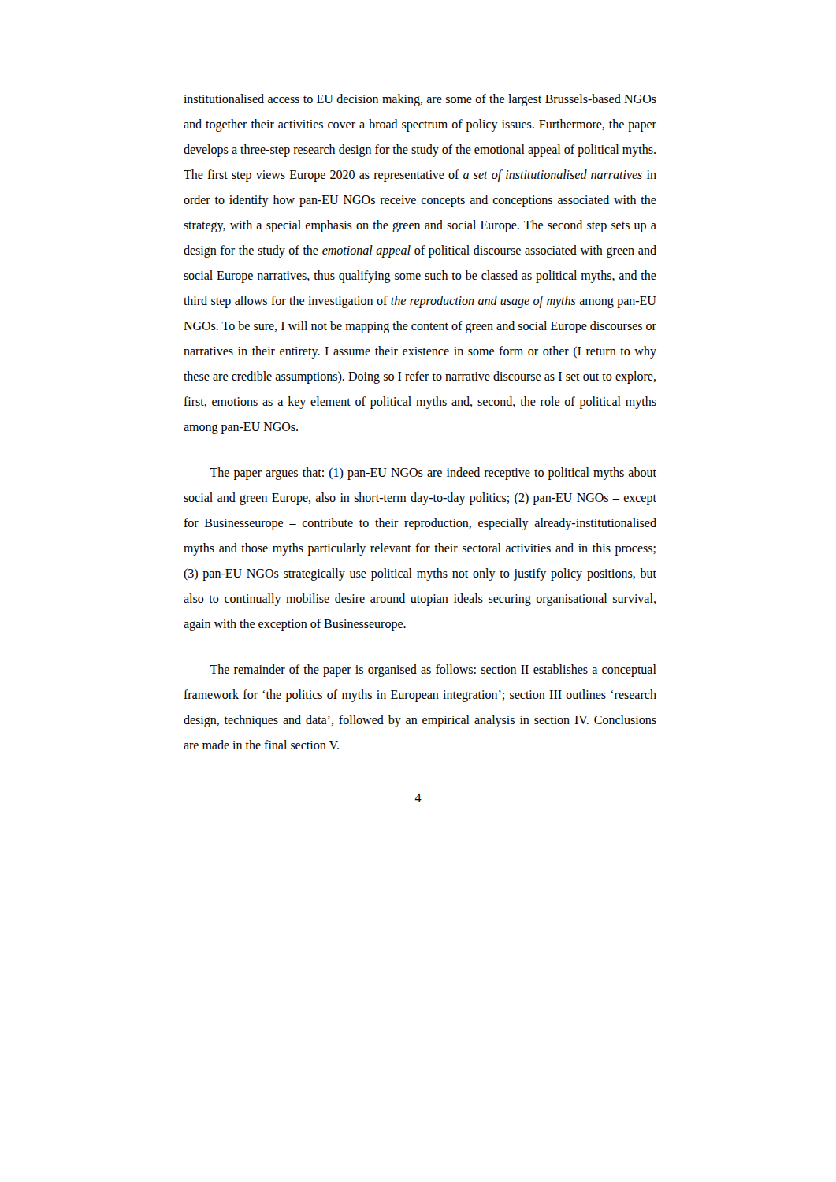institutionalised access to EU decision making, are some of the largest Brussels-based NGOs and together their activities cover a broad spectrum of policy issues. Furthermore, the paper develops a three-step research design for the study of the emotional appeal of political myths. The first step views Europe 2020 as representative of a set of institutionalised narratives in order to identify how pan-EU NGOs receive concepts and conceptions associated with the strategy, with a special emphasis on the green and social Europe. The second step sets up a design for the study of the emotional appeal of political discourse associated with green and social Europe narratives, thus qualifying some such to be classed as political myths, and the third step allows for the investigation of the reproduction and usage of myths among pan-EU NGOs. To be sure, I will not be mapping the content of green and social Europe discourses or narratives in their entirety. I assume their existence in some form or other (I return to why these are credible assumptions). Doing so I refer to narrative discourse as I set out to explore, first, emotions as a key element of political myths and, second, the role of political myths among pan-EU NGOs.
The paper argues that: (1) pan-EU NGOs are indeed receptive to political myths about social and green Europe, also in short-term day-to-day politics; (2) pan-EU NGOs – except for Businesseurope – contribute to their reproduction, especially already-institutionalised myths and those myths particularly relevant for their sectoral activities and in this process; (3) pan-EU NGOs strategically use political myths not only to justify policy positions, but also to continually mobilise desire around utopian ideals securing organisational survival, again with the exception of Businesseurope.
The remainder of the paper is organised as follows: section II establishes a conceptual framework for ‘the politics of myths in European integration’; section III outlines ‘research design, techniques and data’, followed by an empirical analysis in section IV. Conclusions are made in the final section V.
4